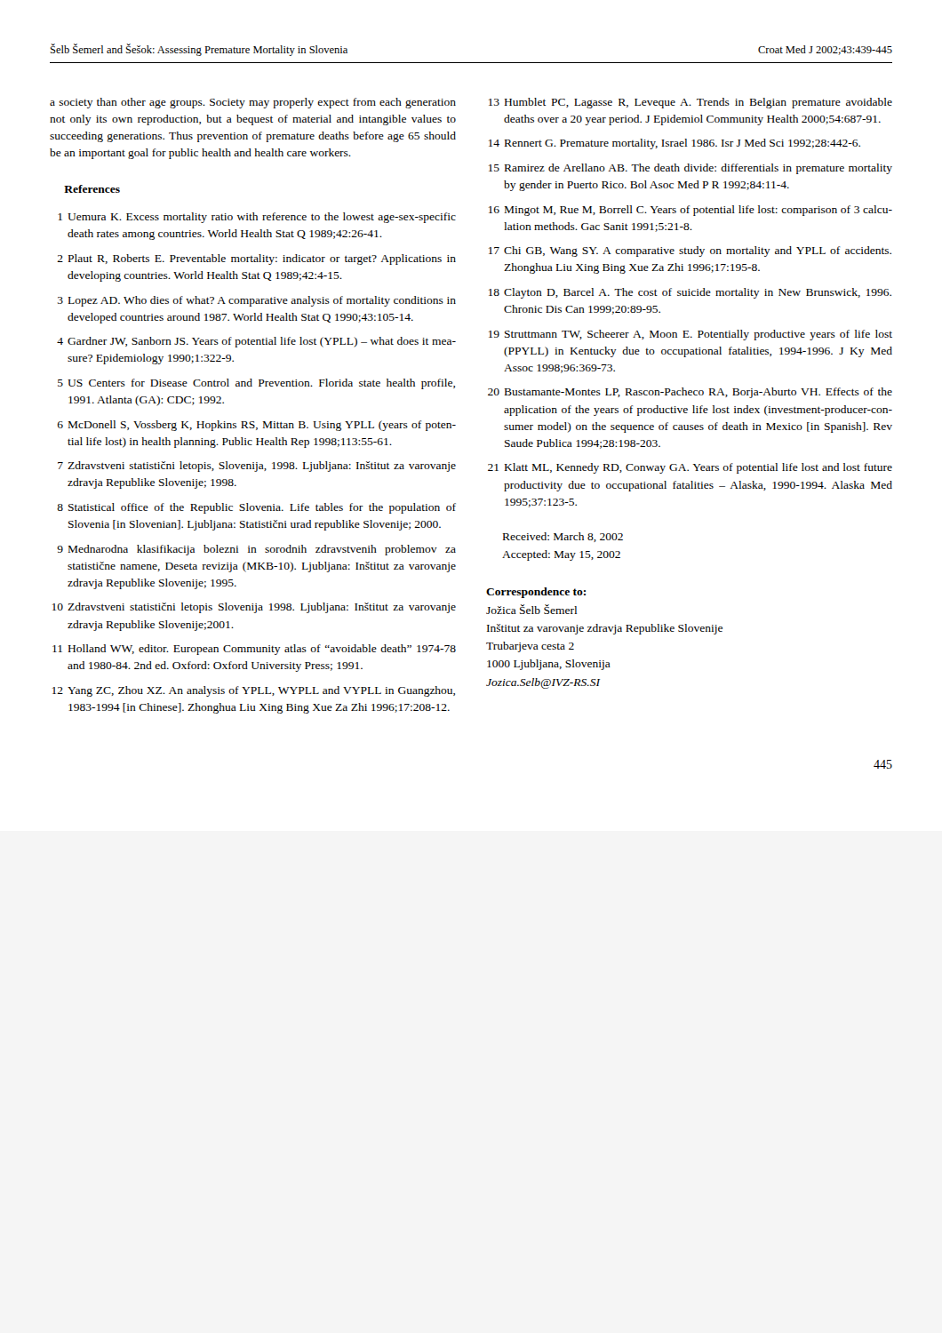Šelb Šemerl and Šešok: Assessing Premature Mortality in Slovenia Croat Med J 2002;43:439-445
a society than other age groups. Society may properly expect from each generation not only its own reproduction, but a bequest of material and intangible values to succeeding generations. Thus prevention of premature deaths before age 65 should be an important goal for public health and health care workers.
References
Uemura K. Excess mortality ratio with reference to the lowest age-sex-specific death rates among countries. World Health Stat Q 1989;42:26-41.
Plaut R, Roberts E. Preventable mortality: indicator or target? Applications in developing countries. World Health Stat Q 1989;42:4-15.
Lopez AD. Who dies of what? A comparative analysis of mortality conditions in developed countries around 1987. World Health Stat Q 1990;43:105-14.
Gardner JW, Sanborn JS. Years of potential life lost (YPLL) – what does it measure? Epidemiology 1990;1:322-9.
US Centers for Disease Control and Prevention. Florida state health profile, 1991. Atlanta (GA): CDC; 1992.
McDonell S, Vossberg K, Hopkins RS, Mittan B. Using YPLL (years of potential life lost) in health planning. Public Health Rep 1998;113:55-61.
Zdravstveni statistični letopis, Slovenija, 1998. Ljubljana: Inštitut za varovanje zdravja Republike Slovenije; 1998.
Statistical office of the Republic Slovenia. Life tables for the population of Slovenia [in Slovenian]. Ljubljana: Statistični urad republike Slovenije; 2000.
Mednarodna klasifikacija bolezni in sorodnih zdravstvenih problemov za statistične namene, Deseta revizija (MKB-10). Ljubljana: Inštitut za varovanje zdravja Republike Slovenije; 1995.
Zdravstveni statistični letopis Slovenija 1998. Ljubljana: Inštitut za varovanje zdravja Republike Slovenije;2001.
Holland WW, editor. European Community atlas of “avoidable death” 1974-78 and 1980-84. 2nd ed. Oxford: Oxford University Press; 1991.
Yang ZC, Zhou XZ. An analysis of YPLL, WYPLL and VYPLL in Guangzhou, 1983-1994 [in Chinese]. Zhonghua Liu Xing Bing Xue Za Zhi 1996;17:208-12.
Humblet PC, Lagasse R, Leveque A. Trends in Belgian premature avoidable deaths over a 20 year period. J Epidemiol Community Health 2000;54:687-91.
Rennert G. Premature mortality, Israel 1986. Isr J Med Sci 1992;28:442-6.
Ramirez de Arellano AB. The death divide: differentials in premature mortality by gender in Puerto Rico. Bol Asoc Med P R 1992;84:11-4.
Mingot M, Rue M, Borrell C. Years of potential life lost: comparison of 3 calculation methods. Gac Sanit 1991;5:21-8.
Chi GB, Wang SY. A comparative study on mortality and YPLL of accidents. Zhonghua Liu Xing Bing Xue Za Zhi 1996;17:195-8.
Clayton D, Barcel A. The cost of suicide mortality in New Brunswick, 1996. Chronic Dis Can 1999;20:89-95.
Struttmann TW, Scheerer A, Moon E. Potentially productive years of life lost (PPYLL) in Kentucky due to occupational fatalities, 1994-1996. J Ky Med Assoc 1998;96:369-73.
Bustamante-Montes LP, Rascon-Pacheco RA, Borja-Aburto VH. Effects of the application of the years of productive life lost index (investment-producer-consumer model) on the sequence of causes of death in Mexico [in Spanish]. Rev Saude Publica 1994;28:198-203.
Klatt ML, Kennedy RD, Conway GA. Years of potential life lost and lost future productivity due to occupational fatalities – Alaska, 1990-1994. Alaska Med 1995;37:123-5.
Received: March 8, 2002
Accepted: May 15, 2002
Correspondence to:
Jožica Šelb Šemerl
Inštitut za varovanje zdravja Republike Slovenije
Trubarjeva cesta 2
1000 Ljubljana, Slovenija
Jozica.Selb@IVZ-RS.SI
445